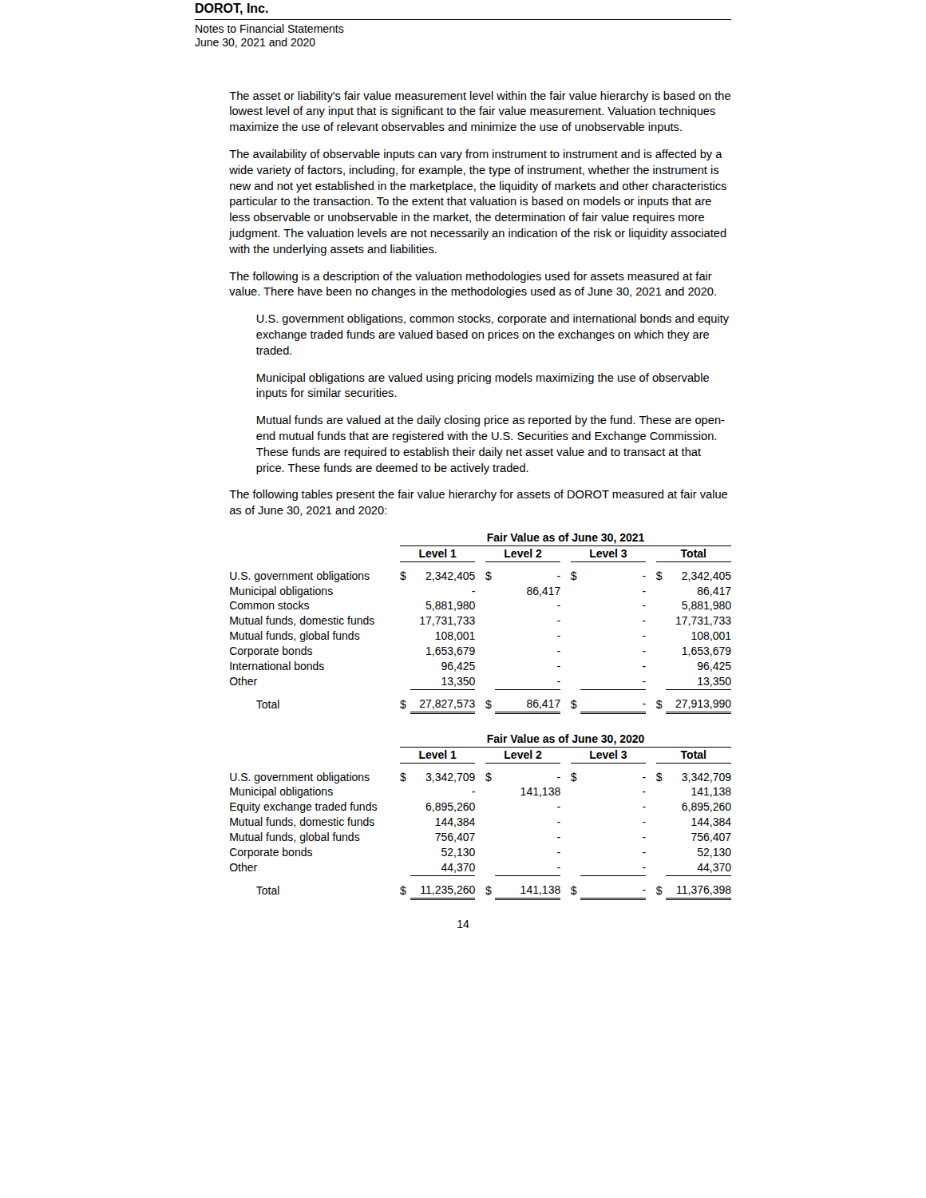DOROT, Inc.
Notes to Financial Statements
June 30, 2021 and 2020
The asset or liability's fair value measurement level within the fair value hierarchy is based on the lowest level of any input that is significant to the fair value measurement. Valuation techniques maximize the use of relevant observables and minimize the use of unobservable inputs.
The availability of observable inputs can vary from instrument to instrument and is affected by a wide variety of factors, including, for example, the type of instrument, whether the instrument is new and not yet established in the marketplace, the liquidity of markets and other characteristics particular to the transaction. To the extent that valuation is based on models or inputs that are less observable or unobservable in the market, the determination of fair value requires more judgment. The valuation levels are not necessarily an indication of the risk or liquidity associated with the underlying assets and liabilities.
The following is a description of the valuation methodologies used for assets measured at fair value. There have been no changes in the methodologies used as of June 30, 2021 and 2020.
U.S. government obligations, common stocks, corporate and international bonds and equity exchange traded funds are valued based on prices on the exchanges on which they are traded.
Municipal obligations are valued using pricing models maximizing the use of observable inputs for similar securities.
Mutual funds are valued at the daily closing price as reported by the fund. These are open-end mutual funds that are registered with the U.S. Securities and Exchange Commission. These funds are required to establish their daily net asset value and to transact at that price. These funds are deemed to be actively traded.
The following tables present the fair value hierarchy for assets of DOROT measured at fair value as of June 30, 2021 and 2020:
| | Fair Value as of June 30, 2021 |
| | Level 1 | | Level 2 | | Level 3 | | Total |
| U.S. government obligations | $ | 2,342,405 | | $ | - | | $ | - | | $ | 2,342,405 |
| Municipal obligations | | - | | | 86,417 | | | - | | | 86,417 |
| Common stocks | | 5,881,980 | | | - | | | - | | | 5,881,980 |
| Mutual funds, domestic funds | | 17,731,733 | | | - | | | - | | | 17,731,733 |
| Mutual funds, global funds | | 108,001 | | | - | | | - | | | 108,001 |
| Corporate bonds | | 1,653,679 | | | - | | | - | | | 1,653,679 |
| International bonds | | 96,425 | | | - | | | - | | | 96,425 |
| Other | | 13,350 | | | - | | | - | | | 13,350 |
| Total | $ | 27,827,573 | | $ | 86,417 | | $ | - | | $ | 27,913,990 |
| | Fair Value as of June 30, 2020 |
| | Level 1 | | Level 2 | | Level 3 | | Total |
| U.S. government obligations | $ | 3,342,709 | | $ | - | | $ | - | | $ | 3,342,709 |
| Municipal obligations | | - | | | 141,138 | | | - | | | 141,138 |
| Equity exchange traded funds | | 6,895,260 | | | - | | | - | | | 6,895,260 |
| Mutual funds, domestic funds | | 144,384 | | | - | | | - | | | 144,384 |
| Mutual funds, global funds | | 756,407 | | | - | | | - | | | 756,407 |
| Corporate bonds | | 52,130 | | | - | | | - | | | 52,130 |
| Other | | 44,370 | | | - | | | - | | | 44,370 |
| Total | $ | 11,235,260 | | $ | 141,138 | | $ | - | | $ | 11,376,398 |
14